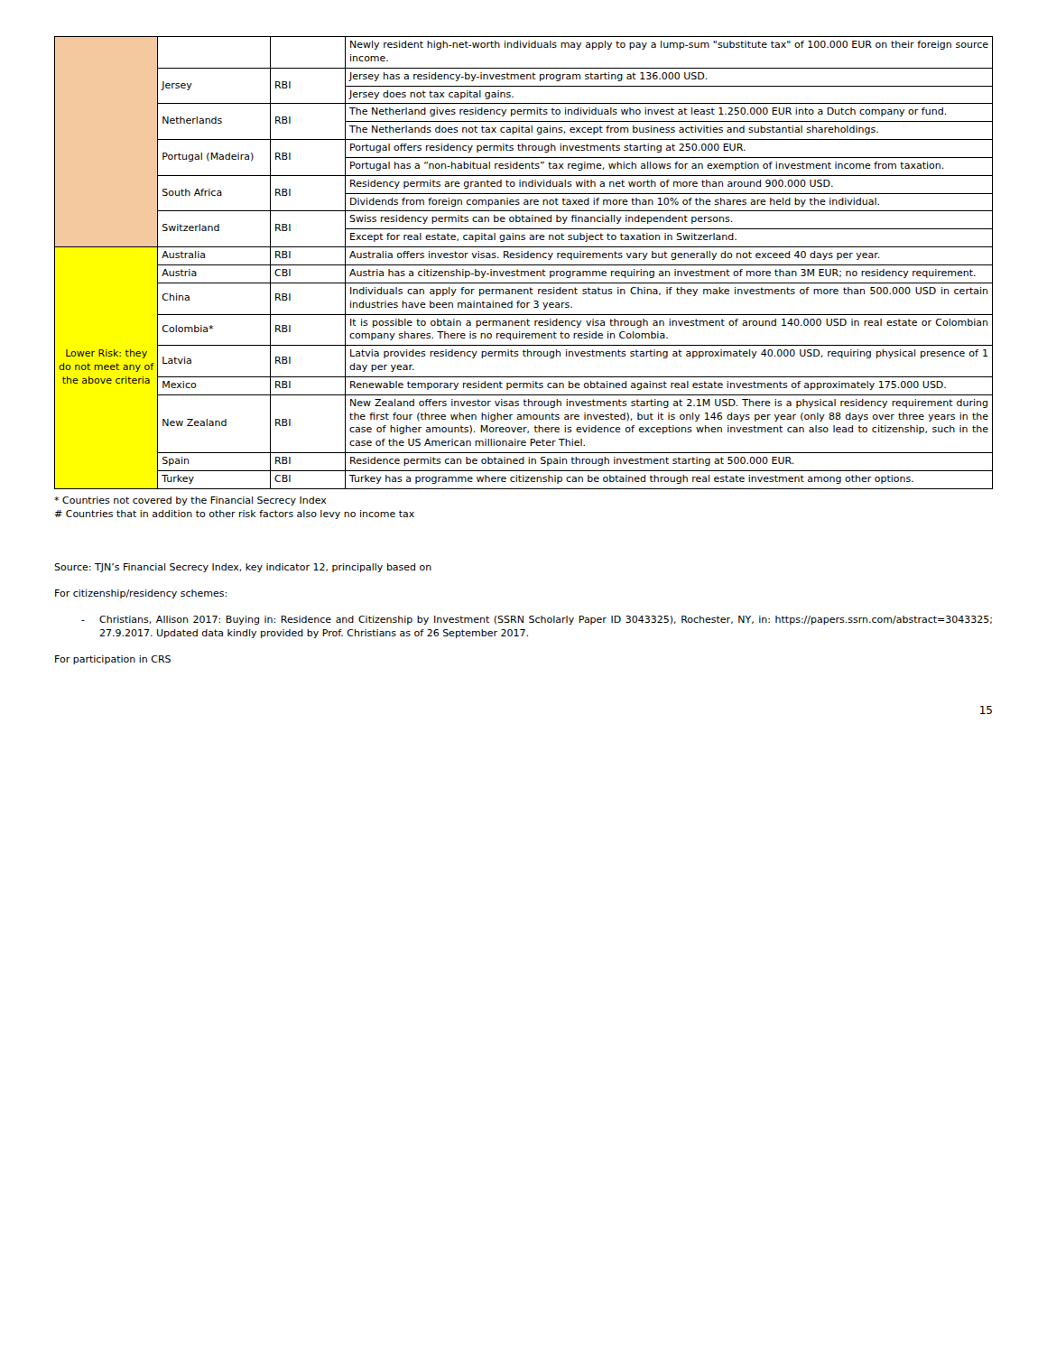| | | | Newly resident high-net-worth individuals may apply to pay a lump-sum "substitute tax" of 100.000 EUR on their foreign source income. |
| Jersey | RBI | Jersey has a residency-by-investment program starting at 136.000 USD. |
| Jersey does not tax capital gains. |
| Netherlands | RBI | The Netherland gives residency permits to individuals who invest at least 1.250.000 EUR into a Dutch company or fund. |
| The Netherlands does not tax capital gains, except from business activities and substantial shareholdings. |
| Portugal (Madeira) | RBI | Portugal offers residency permits through investments starting at 250.000 EUR. |
| Portugal has a “non-habitual residents” tax regime, which allows for an exemption of investment income from taxation. |
| South Africa | RBI | Residency permits are granted to individuals with a net worth of more than around 900.000 USD. |
| Dividends from foreign companies are not taxed if more than 10% of the shares are held by the individual. |
| Switzerland | RBI | Swiss residency permits can be obtained by financially independent persons. |
| Except for real estate, capital gains are not subject to taxation in Switzerland. |
| Lower Risk: they do not meet any of the above criteria | Australia | RBI | Australia offers investor visas. Residency requirements vary but generally do not exceed 40 days per year. |
| Austria | CBI | Austria has a citizenship-by-investment programme requiring an investment of more than 3M EUR; no residency requirement. |
| China | RBI | Individuals can apply for permanent resident status in China, if they make investments of more than 500.000 USD in certain industries have been maintained for 3 years. |
| Colombia* | RBI | It is possible to obtain a permanent residency visa through an investment of around 140.000 USD in real estate or Colombian company shares. There is no requirement to reside in Colombia. |
| Latvia | RBI | Latvia provides residency permits through investments starting at approximately 40.000 USD, requiring physical presence of 1 day per year. |
| Mexico | RBI | Renewable temporary resident permits can be obtained against real estate investments of approximately 175.000 USD. |
| New Zealand | RBI | New Zealand offers investor visas through investments starting at 2.1M USD. There is a physical residency requirement during the first four (three when higher amounts are invested), but it is only 146 days per year (only 88 days over three years in the case of higher amounts). Moreover, there is evidence of exceptions when investment can also lead to citizenship, such in the case of the US American millionaire Peter Thiel. |
| Spain | RBI | Residence permits can be obtained in Spain through investment starting at 500.000 EUR. |
| Turkey | CBI | Turkey has a programme where citizenship can be obtained through real estate investment among other options. |
* Countries not covered by the Financial Secrecy Index
# Countries that in addition to other risk factors also levy no income tax
Source: TJN’s Financial Secrecy Index, key indicator 12, principally based on
For citizenship/residency schemes:
Christians, Allison 2017: Buying in: Residence and Citizenship by Investment (SSRN Scholarly Paper ID 3043325), Rochester, NY, in: https://papers.ssrn.com/abstract=3043325; 27.9.2017. Updated data kindly provided by Prof. Christians as of 26 September 2017.
For participation in CRS
15